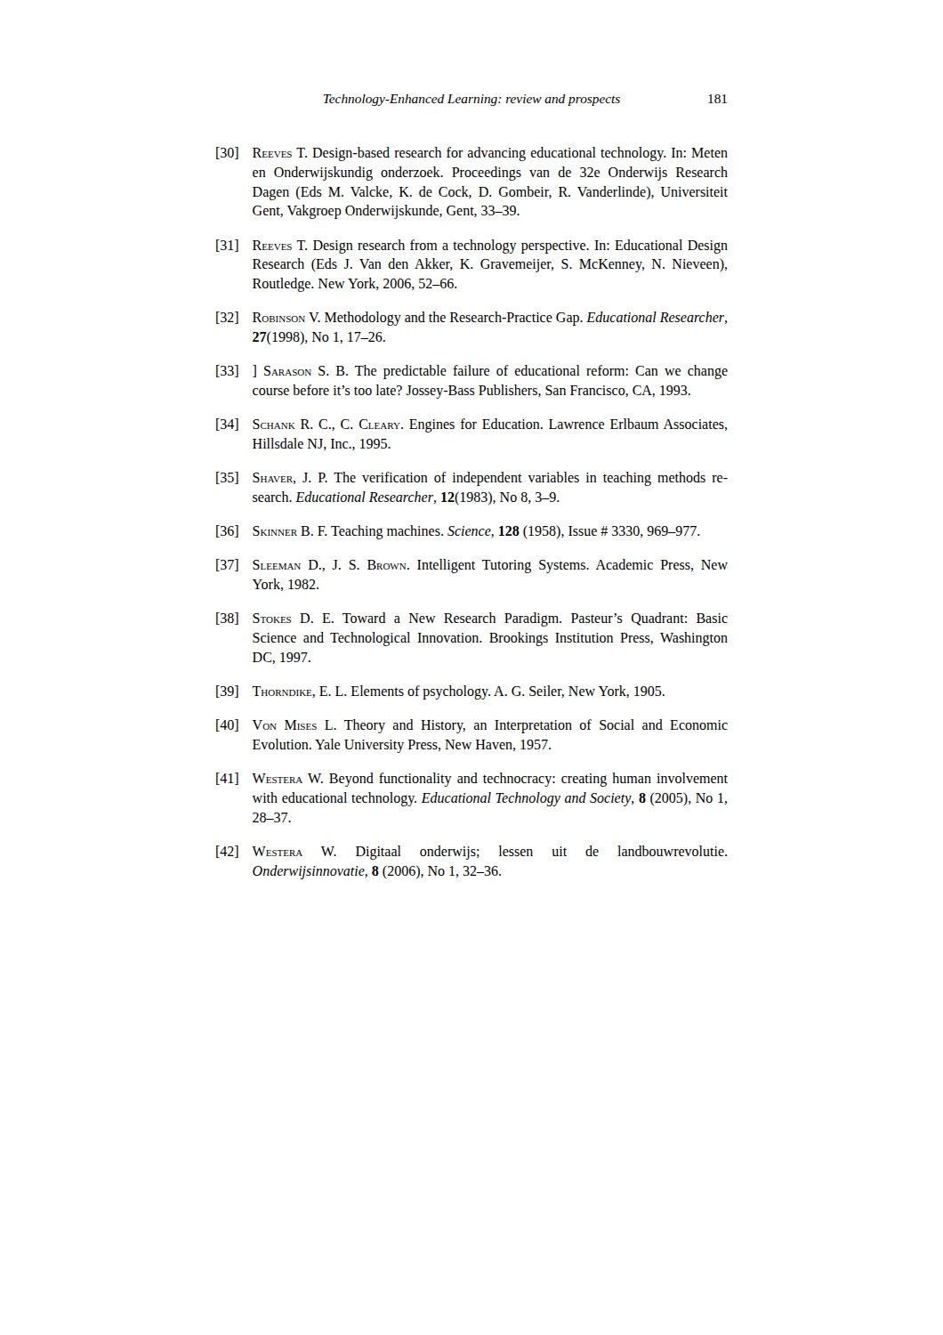Technology-Enhanced Learning: review and prospects 181
[30] Reeves T. Design-based research for advancing educational technology. In: Meten en Onderwijskundig onderzoek. Proceedings van de 32e Onderwijs Research Dagen (Eds M. Valcke, K. de Cock, D. Gombeir, R. Vanderlinde), Universiteit Gent, Vakgroep Onderwijskunde, Gent, 33–39.
[31] Reeves T. Design research from a technology perspective. In: Educational Design Research (Eds J. Van den Akker, K. Gravemeijer, S. McKenney, N. Nieveen), Routledge. New York, 2006, 52–66.
[32] Robinson V. Methodology and the Research-Practice Gap. Educational Researcher, 27(1998), No 1, 17–26.
[33]] Sarason S. B. The predictable failure of educational reform: Can we change course before it’s too late? Jossey-Bass Publishers, San Francisco, CA, 1993.
[34] Schank R. C., C. Cleary. Engines for Education. Lawrence Erlbaum Associates, Hillsdale NJ, Inc., 1995.
[35] Shaver, J. P. The verification of independent variables in teaching methods research. Educational Researcher, 12(1983), No 8, 3–9.
[36] Skinner B. F. Teaching machines. Science, 128 (1958), Issue # 3330, 969–977.
[37] Sleeman D., J. S. Brown. Intelligent Tutoring Systems. Academic Press, New York, 1982.
[38] Stokes D. E. Toward a New Research Paradigm. Pasteur’s Quadrant: Basic Science and Technological Innovation. Brookings Institution Press, Washington DC, 1997.
[39] Thorndike, E. L. Elements of psychology. A. G. Seiler, New York, 1905.
[40] Von Mises L. Theory and History, an Interpretation of Social and Economic Evolution. Yale University Press, New Haven, 1957.
[41] Westera W. Beyond functionality and technocracy: creating human involvement with educational technology. Educational Technology and Society, 8 (2005), No 1, 28–37.
[42] Westera W. Digitaal onderwijs; lessen uit de landbouwrevolutie. Onderwijsinnovatie, 8 (2006), No 1, 32–36.